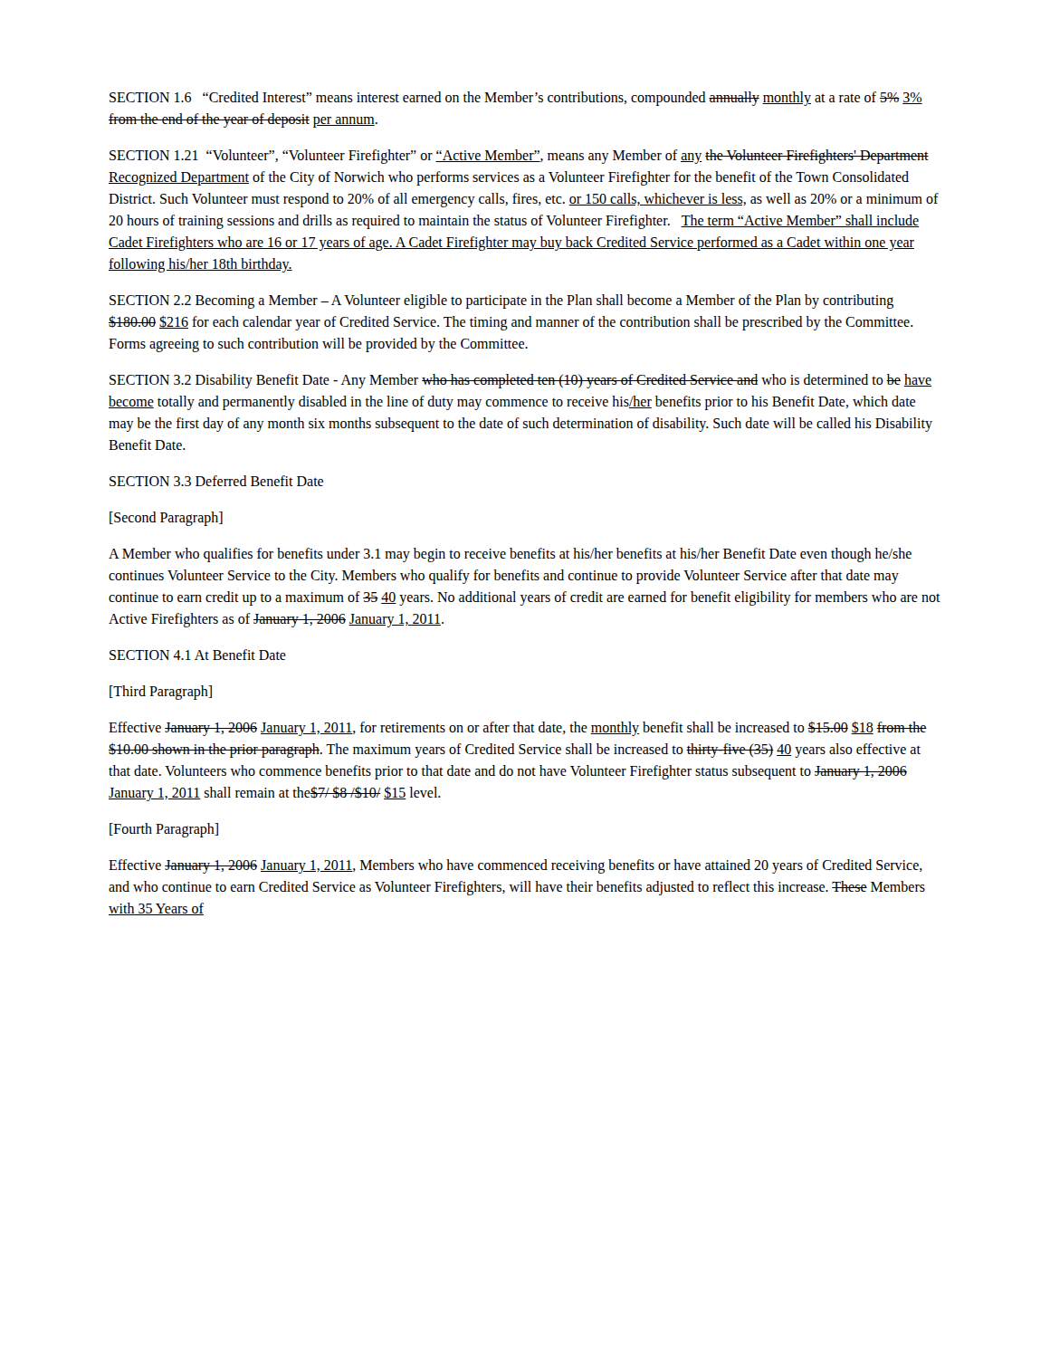SECTION 1.6 “Credited Interest” means interest earned on the Member’s contributions, compounded annually monthly at a rate of 5% 3% from the end of the year of deposit per annum.
SECTION 1.21 “Volunteer”, “Volunteer Firefighter” or “Active Member”, means any Member of any the Volunteer Firefighters' Department Recognized Department of the City of Norwich who performs services as a Volunteer Firefighter for the benefit of the Town Consolidated District. Such Volunteer must respond to 20% of all emergency calls, fires, etc. or 150 calls, whichever is less, as well as 20% or a minimum of 20 hours of training sessions and drills as required to maintain the status of Volunteer Firefighter. The term “Active Member” shall include Cadet Firefighters who are 16 or 17 years of age. A Cadet Firefighter may buy back Credited Service performed as a Cadet within one year following his/her 18th birthday.
SECTION 2.2 Becoming a Member – A Volunteer eligible to participate in the Plan shall become a Member of the Plan by contributing $180.00 $216 for each calendar year of Credited Service. The timing and manner of the contribution shall be prescribed by the Committee. Forms agreeing to such contribution will be provided by the Committee.
SECTION 3.2 Disability Benefit Date - Any Member who has completed ten (10) years of Credited Service and who is determined to be have become totally and permanently disabled in the line of duty may commence to receive his/her benefits prior to his Benefit Date, which date may be the first day of any month six months subsequent to the date of such determination of disability. Such date will be called his Disability Benefit Date.
SECTION 3.3 Deferred Benefit Date
[Second Paragraph]
A Member who qualifies for benefits under 3.1 may begin to receive benefits at his/her benefits at his/her Benefit Date even though he/she continues Volunteer Service to the City. Members who qualify for benefits and continue to provide Volunteer Service after that date may continue to earn credit up to a maximum of 35 40 years. No additional years of credit are earned for benefit eligibility for members who are not Active Firefighters as of January 1, 2006 January 1, 2011.
SECTION 4.1 At Benefit Date
[Third Paragraph]
Effective January 1, 2006 January 1, 2011, for retirements on or after that date, the monthly benefit shall be increased to $15.00 $18 from the $10.00 shown in the prior paragraph. The maximum years of Credited Service shall be increased to thirty-five (35) 40 years also effective at that date. Volunteers who commence benefits prior to that date and do not have Volunteer Firefighter status subsequent to January 1, 2006 January 1, 2011 shall remain at the$7/ $8 /$10/ $15 level.
[Fourth Paragraph]
Effective January 1, 2006 January 1, 2011, Members who have commenced receiving benefits or have attained 20 years of Credited Service, and who continue to earn Credited Service as Volunteer Firefighters, will have their benefits adjusted to reflect this increase. These Members with 35 Years of